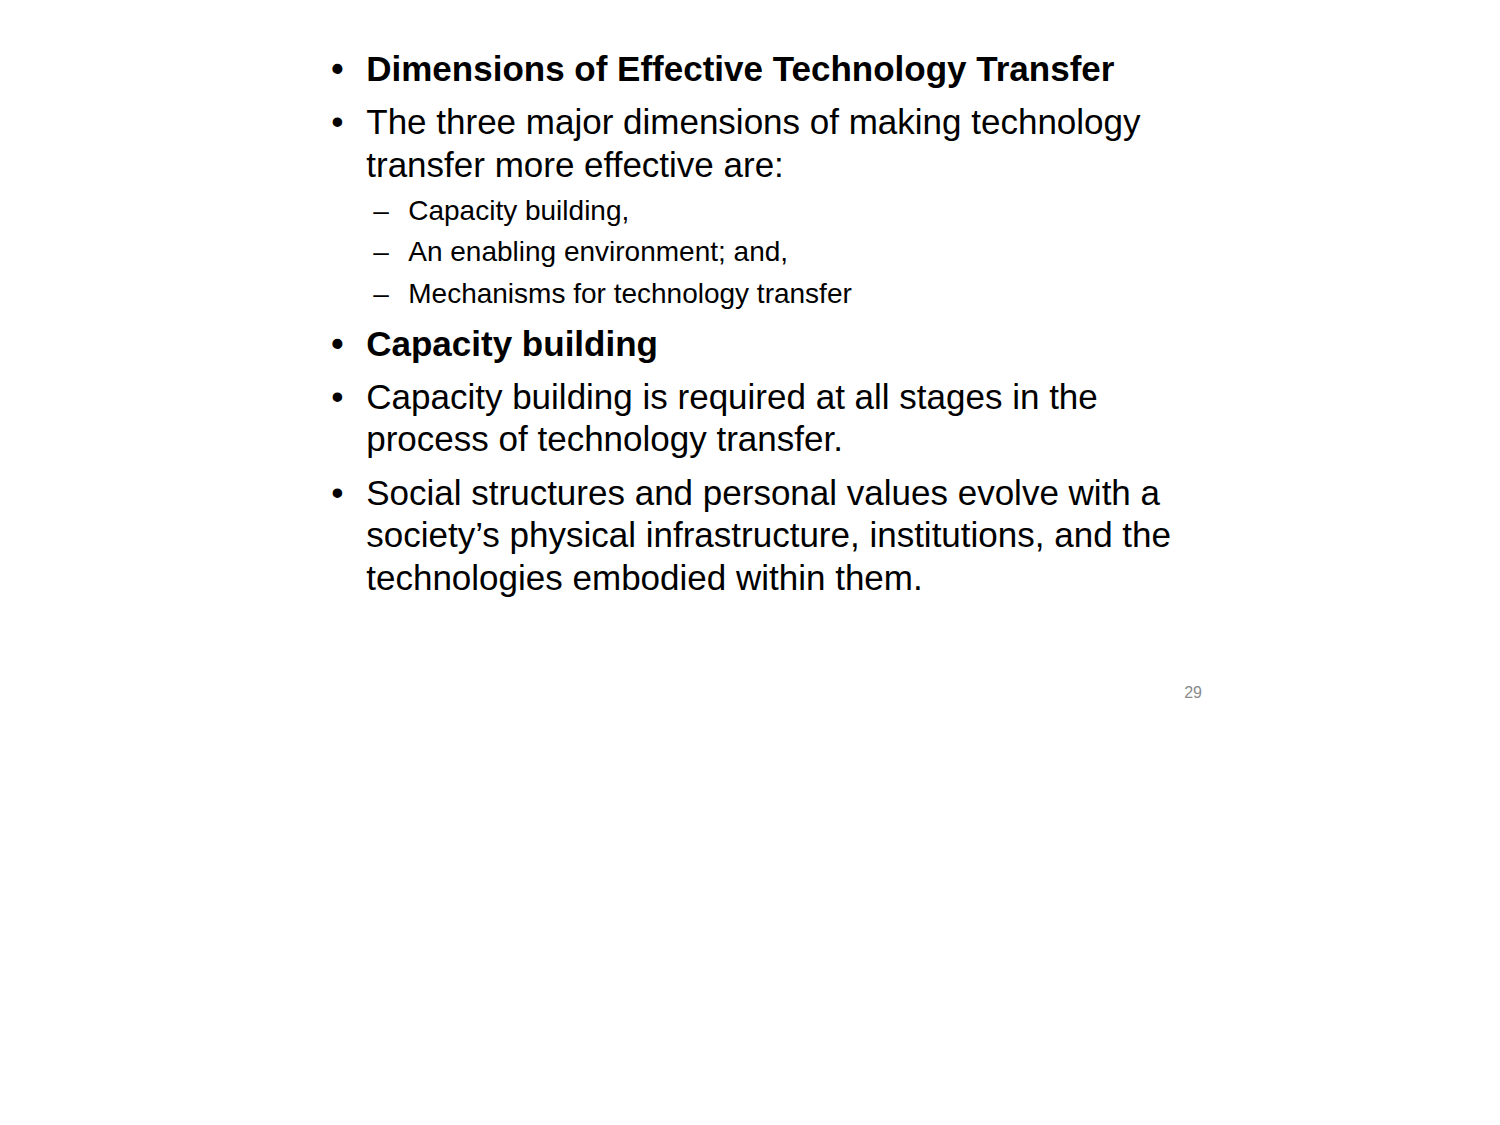Dimensions of Effective Technology Transfer
The three major dimensions of making technology transfer more effective are:
Capacity building,
An enabling environment; and,
Mechanisms for technology transfer
Capacity building
Capacity building is required at all stages in the process of technology transfer.
Social structures and personal values evolve with a society’s physical infrastructure, institutions, and the technologies embodied within them.
29